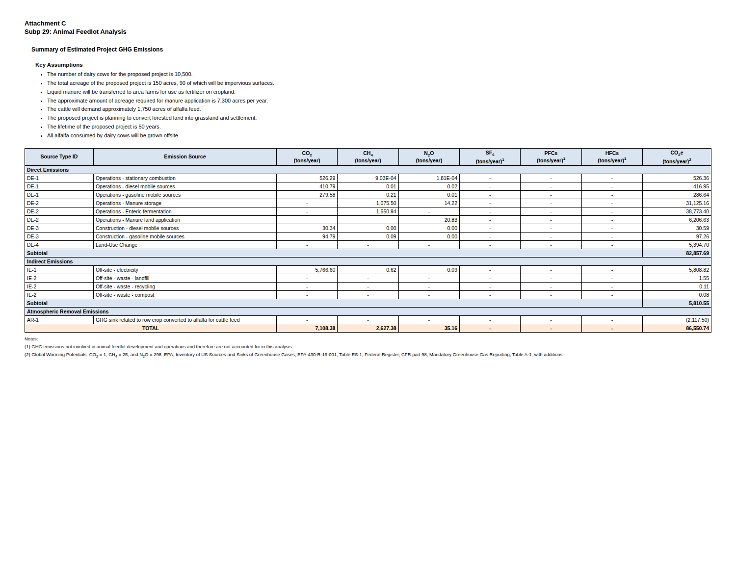Attachment C
Subp 29: Animal Feedlot Analysis
Summary of Estimated Project GHG Emissions
Key Assumptions
The number of dairy cows for the proposed project is 10,500.
The total acreage of the proposed project is 150 acres, 90 of which will be impervious surfaces.
Liquid manure will be transferred to area farms for use as fertilizer on cropland.
The approximate amount of acreage required for manure application is 7,300 acres per year.
The cattle will demand approximately 1,750 acres of alfalfa feed.
The proposed project is planning to convert forested land into grassland and settlement.
The lifetime of the proposed project is 50 years.
All alfalfa consumed by dairy cows will be grown offsite.
| Source Type ID | Emission Source | CO 2 (tons/year) | CH 4 (tons/year) | N 2 O (tons/year) | SF 6 (tons/year) 1 | PFCs (tons/year) 1 | HFCs (tons/year) 1 | CO 2 e (tons/year) 2 |
| --- | --- | --- | --- | --- | --- | --- | --- | --- |
| Direct Emissions |
| DE-1 | Operations - stationary combustion | 526.29 | 9.03E-04 | 1.81E-04 | - | - | - | 526.36 |
| DE-1 | Operations - diesel mobile sources | 410.79 | 0.01 | 0.02 | - | - | - | 416.95 |
| DE-1 | Operations - gasoline mobile sources | 279.58 | 0.21 | 0.01 | - | - | - | 286.64 |
| DE-2 | Operations - Manure storage | - | 1,075.50 | 14.22 | - | - | - | 31,125.16 |
| DE-2 | Operations - Enteric fermentation | - | 1,550.94 | - | - | - | - | 38,773.40 |
| DE-2 | Operations - Manure land application | | | 20.83 | - | - | - | 6,206.63 |
| DE-3 | Construction - diesel mobile sources | 30.34 | 0.00 | 0.00 | - | - | - | 30.59 |
| DE-3 | Construction - gasoline mobile sources | 94.79 | 0.09 | 0.00 | - | - | - | 97.26 |
| DE-4 | Land-Use Change | - | - | - | - | - | - | 5,394.70 |
| Subtotal | 82,857.69 |
| Indirect Emissions |
| IE-1 | Off-site - electricity | 5,766.60 | 0.62 | 0.09 | - | - | - | 5,808.82 |
| IE-2 | Off-site - waste - landfill | - | - | - | - | - | - | 1.55 |
| IE-2 | Off-site - waste - recycling | - | - | - | - | - | - | 0.11 |
| IE-2 | Off-site - waste - compost | - | - | - | - | - | - | 0.08 |
| Subtotal | 5,810.55 |
| Atmospheric Removal Emissions |
| AR-1 | GHG sink related to row crop converted to alfalfa for cattle feed | - | - | - | - | - | - | (2,117.50) |
| TOTAL | 7,108.38 | 2,627.38 | 35.16 | - | - | - | 86,550.74 |
Notes:
(1) GHG emissions not involved in animal feedlot development and operations and therefore are not accounted for in this analysis.
(2) Global Warming Potentials: CO2 = 1, CH4 = 25, and N2O = 298. EPA, Inventory of US Sources and Sinks of Greenhouse Gases, EPA-430-R-19-001, Table ES-1, Federal Register, CFR part 98, Mandatory Greenhouse Gas Reporting, Table A-1, with additions